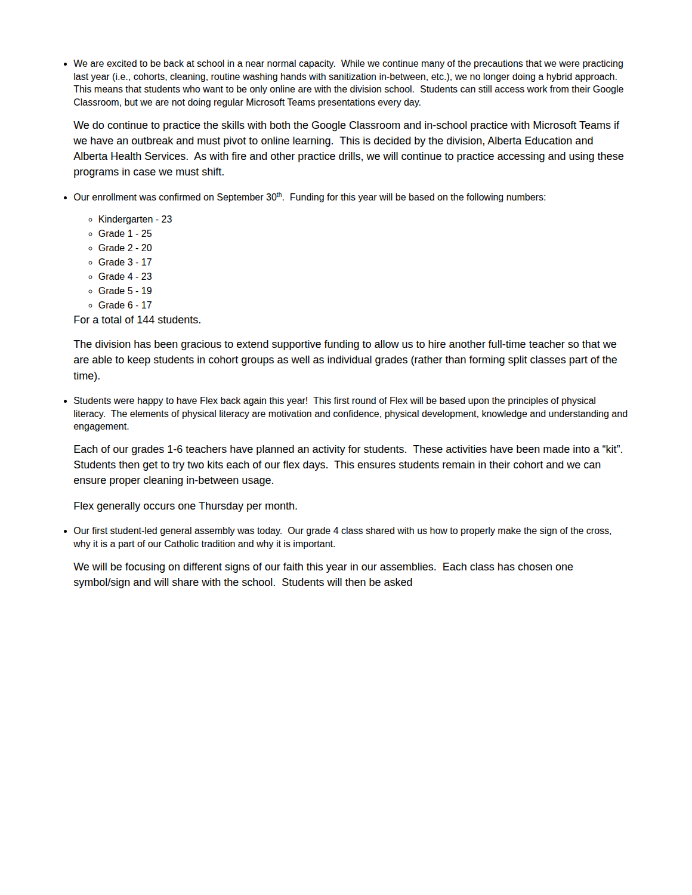We are excited to be back at school in a near normal capacity. While we continue many of the precautions that we were practicing last year (i.e., cohorts, cleaning, routine washing hands with sanitization in-between, etc.), we no longer doing a hybrid approach. This means that students who want to be only online are with the division school. Students can still access work from their Google Classroom, but we are not doing regular Microsoft Teams presentations every day.
We do continue to practice the skills with both the Google Classroom and in-school practice with Microsoft Teams if we have an outbreak and must pivot to online learning. This is decided by the division, Alberta Education and Alberta Health Services. As with fire and other practice drills, we will continue to practice accessing and using these programs in case we must shift.
Our enrollment was confirmed on September 30th. Funding for this year will be based on the following numbers:
Kindergarten - 23
Grade 1 - 25
Grade 2 - 20
Grade 3 - 17
Grade 4 - 23
Grade 5 - 19
Grade 6 - 17
For a total of 144 students.
The division has been gracious to extend supportive funding to allow us to hire another full-time teacher so that we are able to keep students in cohort groups as well as individual grades (rather than forming split classes part of the time).
Students were happy to have Flex back again this year! This first round of Flex will be based upon the principles of physical literacy. The elements of physical literacy are motivation and confidence, physical development, knowledge and understanding and engagement.
Each of our grades 1-6 teachers have planned an activity for students. These activities have been made into a “kit”. Students then get to try two kits each of our flex days. This ensures students remain in their cohort and we can ensure proper cleaning in-between usage.
Flex generally occurs one Thursday per month.
Our first student-led general assembly was today. Our grade 4 class shared with us how to properly make the sign of the cross, why it is a part of our Catholic tradition and why it is important.
We will be focusing on different signs of our faith this year in our assemblies. Each class has chosen one symbol/sign and will share with the school. Students will then be asked